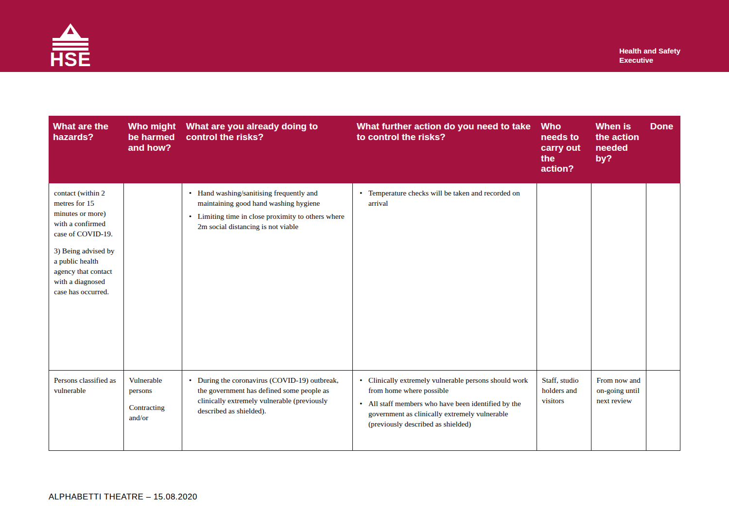HSE
Health and Safety
Executive
| What are the hazards? | Who might be harmed and how? | What are you already doing to control the risks? | What further action do you need to take to control the risks? | Who needs to carry out the action? | When is the action needed by? | Done |
| --- | --- | --- | --- | --- | --- | --- |
| contact (within 2 metres for 15 minutes or more) with a confirmed case of COVID-19. 3) Being advised by a public health agency that contact with a diagnosed case has occurred. | | Hand washing/sanitising frequently and maintaining good hand washing hygiene Limiting time in close proximity to others where 2m social distancing is not viable | Temperature checks will be taken and recorded on arrival | | | |
| Persons classified as vulnerable | Vulnerable persons Contracting and/or | During the coronavirus (COVID-19) outbreak, the government has defined some people as clinically extremely vulnerable (previously described as shielded). | Clinically extremely vulnerable persons should work from home where possible All staff members who have been identified by the government as clinically extremely vulnerable (previously described as shielded) | Staff, studio holders and visitors | From now and on-going until next review | |
ALPHABETTI THEATRE – 15.08.2020